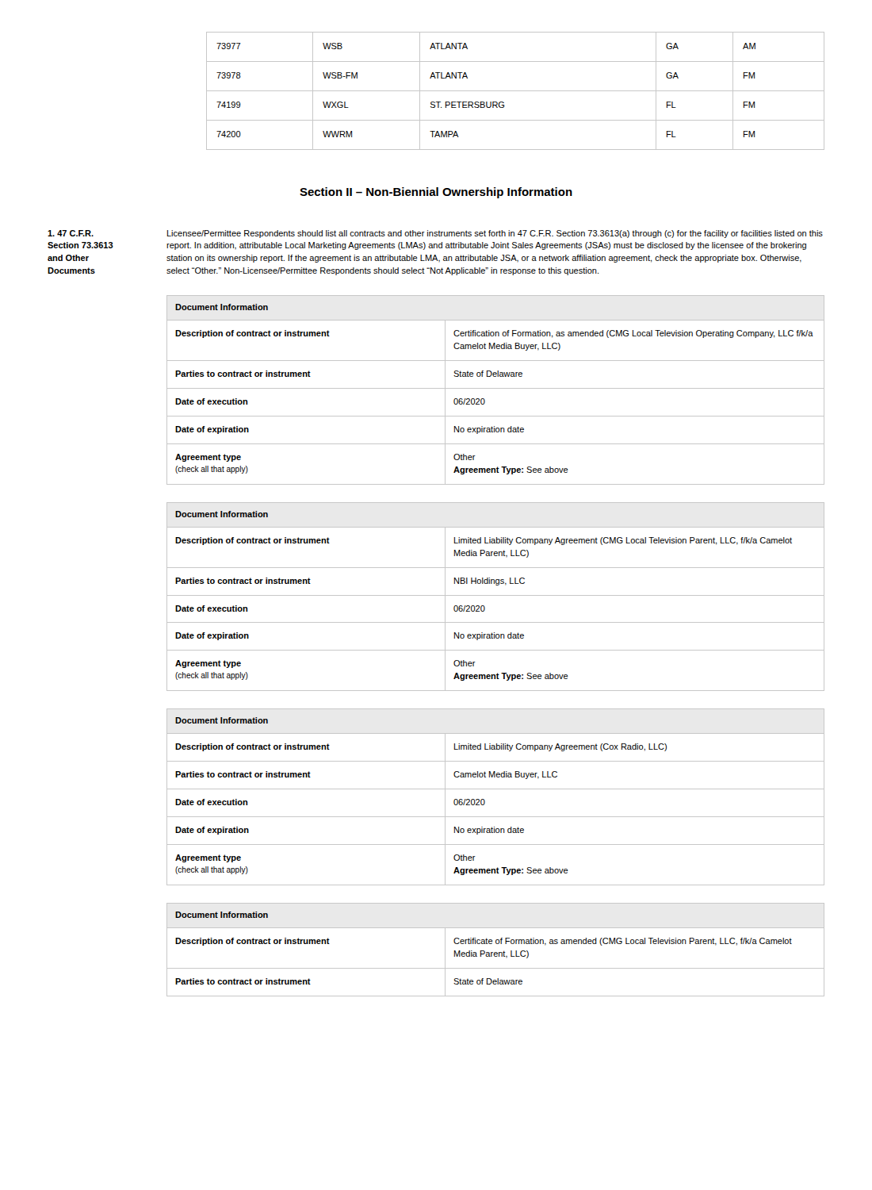| 73977 | WSB | ATLANTA | GA | AM |
| 73978 | WSB-FM | ATLANTA | GA | FM |
| 74199 | WXGL | ST. PETERSBURG | FL | FM |
| 74200 | WWRM | TAMPA | FL | FM |
Section II – Non-Biennial Ownership Information
1. 47 C.F.R.
Section 73.3613
and Other
Documents
Licensee/Permittee Respondents should list all contracts and other instruments set forth in 47 C.F.R. Section 73.3613(a) through (c) for the facility or facilities listed on this report. In addition, attributable Local Marketing Agreements (LMAs) and attributable Joint Sales Agreements (JSAs) must be disclosed by the licensee of the brokering station on its ownership report. If the agreement is an attributable LMA, an attributable JSA, or a network affiliation agreement, check the appropriate box. Otherwise, select “Other.” Non-Licensee/Permittee Respondents should select “Not Applicable” in response to this question.
| Document Information |
| --- |
| Description of contract or instrument | Certification of Formation, as amended (CMG Local Television Operating Company, LLC f/k/a Camelot Media Buyer, LLC) |
| Parties to contract or instrument | State of Delaware |
| Date of execution | 06/2020 |
| Date of expiration | No expiration date |
| Agreement type (check all that apply) | Other Agreement Type: See above |
| Document Information |
| --- |
| Description of contract or instrument | Limited Liability Company Agreement (CMG Local Television Parent, LLC, f/k/a Camelot Media Parent, LLC) |
| Parties to contract or instrument | NBI Holdings, LLC |
| Date of execution | 06/2020 |
| Date of expiration | No expiration date |
| Agreement type (check all that apply) | Other Agreement Type: See above |
| Document Information |
| --- |
| Description of contract or instrument | Limited Liability Company Agreement (Cox Radio, LLC) |
| Parties to contract or instrument | Camelot Media Buyer, LLC |
| Date of execution | 06/2020 |
| Date of expiration | No expiration date |
| Agreement type (check all that apply) | Other Agreement Type: See above |
| Document Information |
| --- |
| Description of contract or instrument | Certificate of Formation, as amended (CMG Local Television Parent, LLC, f/k/a Camelot Media Parent, LLC) |
| Parties to contract or instrument | State of Delaware |